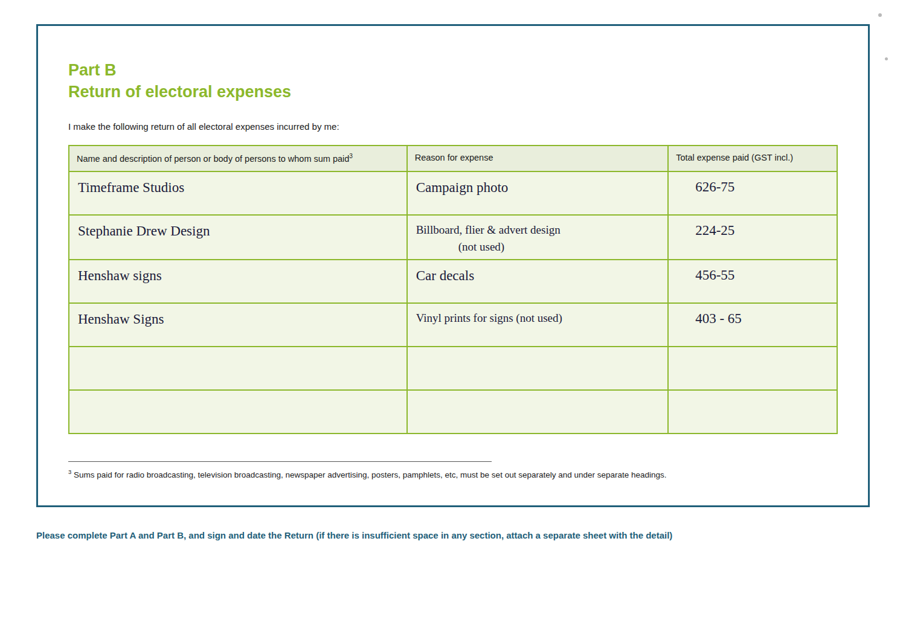Part B
Return of electoral expenses
I make the following return of all electoral expenses incurred by me:
| Name and description of person or body of persons to whom sum paid 3 | Reason for expense | Total expense paid (GST incl.) |
| --- | --- | --- |
| Timeframe Studios | Campaign photo | 626-75 |
| Stephanie Drew Design | Billboard, flier & advert design (not used) | 224-25 |
| Henshaw signs | Car decals | 456-55 |
| Henshaw Signs | Vinyl prints for signs (not used) | 403 - 65 |
3 Sums paid for radio broadcasting, television broadcasting, newspaper advertising, posters, pamphlets, etc, must be set out separately and under separate headings.
Please complete Part A and Part B, and sign and date the Return (if there is insufficient space in any section, attach a separate sheet with the detail)